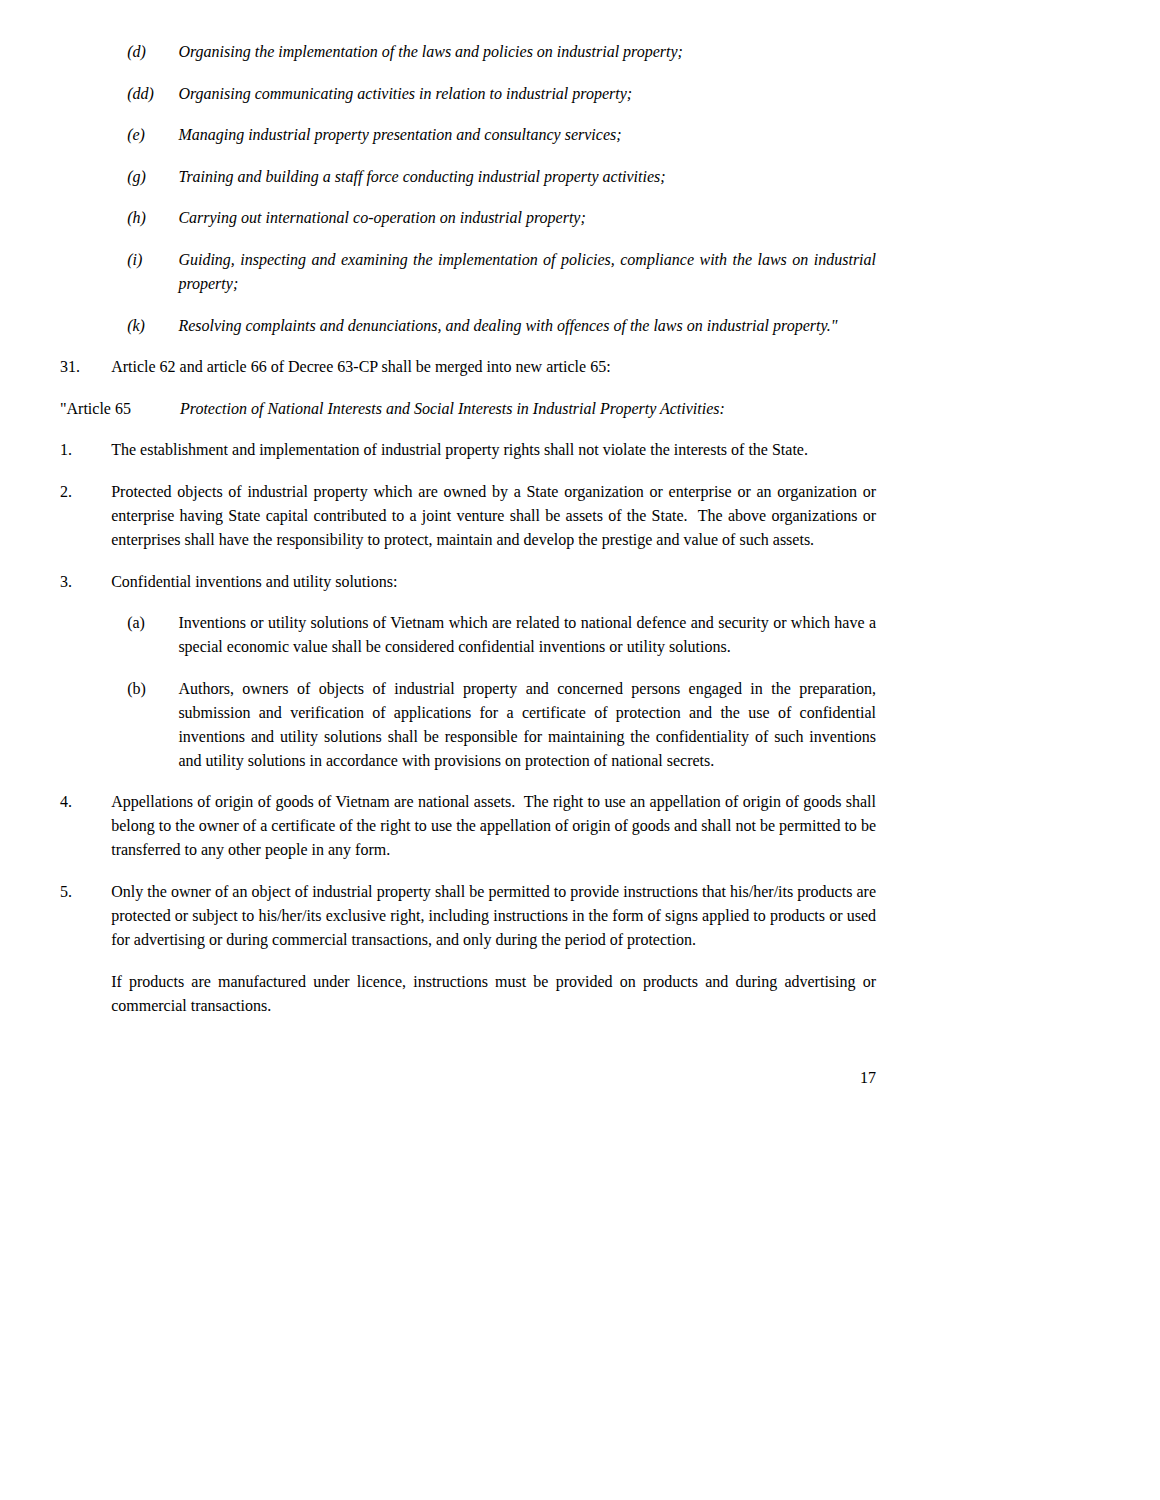(d)
Organising the implementation of the laws and policies on industrial property;
(dd)
Organising communicating activities in relation to industrial property;
(e)
Managing industrial property presentation and consultancy services;
(g)
Training and building a staff force conducting industrial property activities;
(h)
Carrying out international co-operation on industrial property;
(i)
Guiding, inspecting and examining the implementation of policies, compliance with the laws on industrial property;
(k)
Resolving complaints and denunciations, and dealing with offences of the laws on industrial property."
31.
Article 62 and article 66 of Decree 63-CP shall be merged into new article 65:
"Article 65
Protection of National Interests and Social Interests in Industrial Property Activities:
1.
The establishment and implementation of industrial property rights shall not violate the interests of the State.
2.
Protected objects of industrial property which are owned by a State organization or enterprise or an organization or enterprise having State capital contributed to a joint venture shall be assets of the State. The above organizations or enterprises shall have the responsibility to protect, maintain and develop the prestige and value of such assets.
3.
Confidential inventions and utility solutions:
(a)
Inventions or utility solutions of Vietnam which are related to national defence and security or which have a special economic value shall be considered confidential inventions or utility solutions.
(b)
Authors, owners of objects of industrial property and concerned persons engaged in the preparation, submission and verification of applications for a certificate of protection and the use of confidential inventions and utility solutions shall be responsible for maintaining the confidentiality of such inventions and utility solutions in accordance with provisions on protection of national secrets.
4.
Appellations of origin of goods of Vietnam are national assets. The right to use an appellation of origin of goods shall belong to the owner of a certificate of the right to use the appellation of origin of goods and shall not be permitted to be transferred to any other people in any form.
5.
Only the owner of an object of industrial property shall be permitted to provide instructions that his/her/its products are protected or subject to his/her/its exclusive right, including instructions in the form of signs applied to products or used for advertising or during commercial transactions, and only during the period of protection.
If products are manufactured under licence, instructions must be provided on products and during advertising or commercial transactions.
17